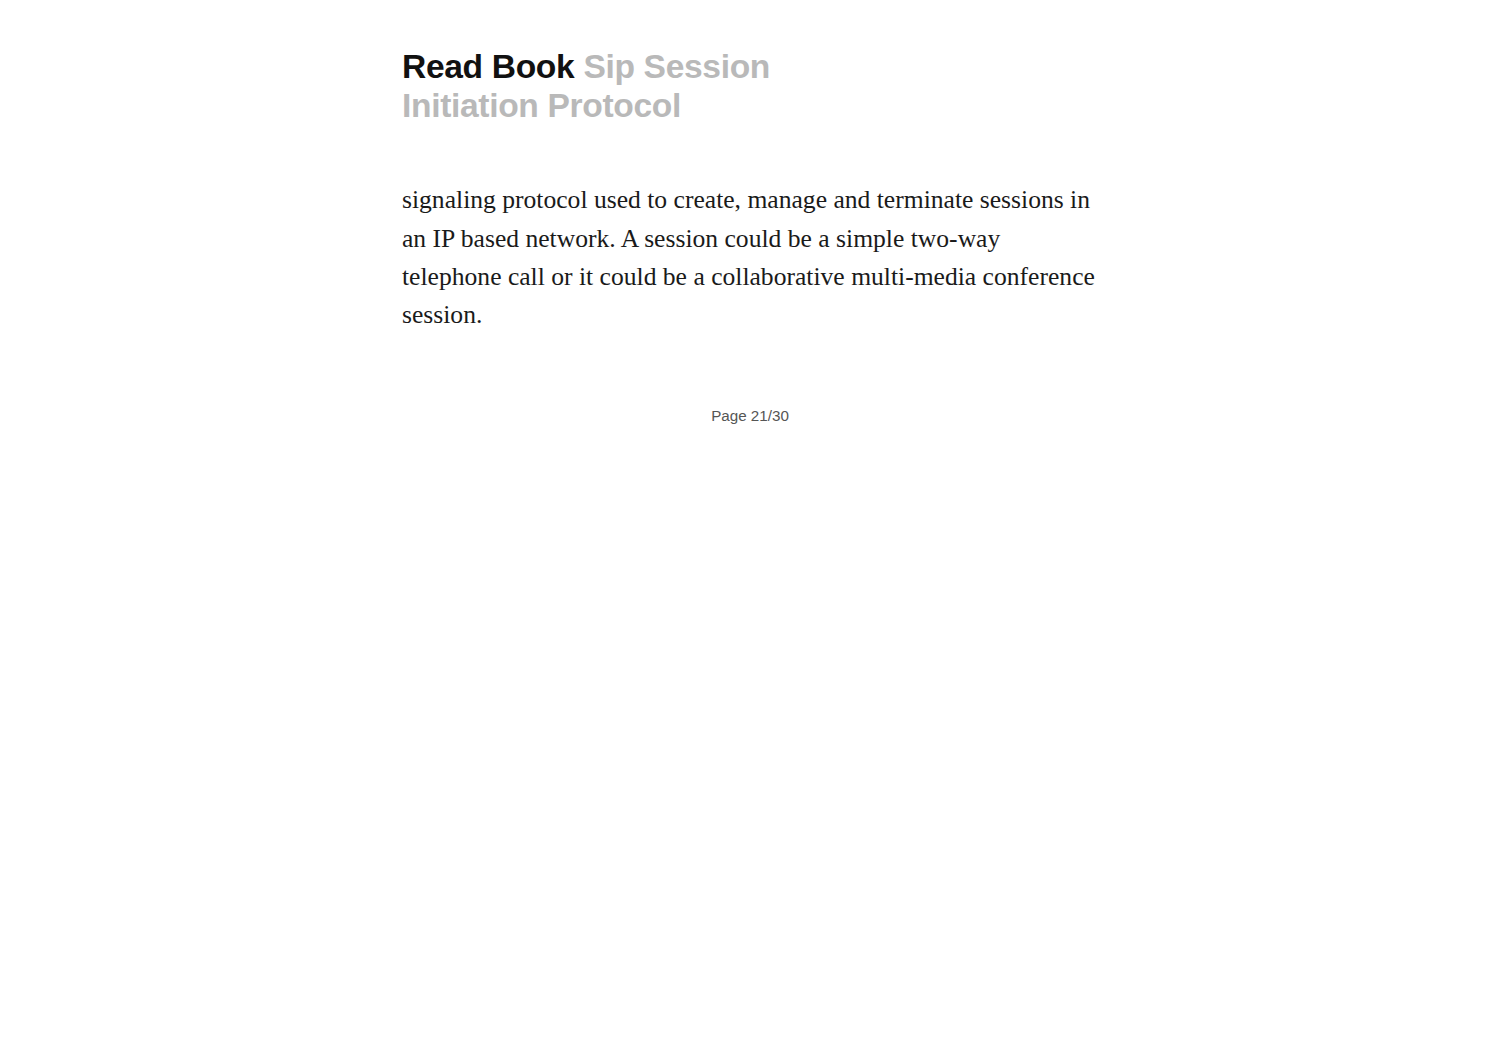Read Book Sip Session
Initiation Protocol
signaling protocol used to create, manage and terminate sessions in an IP based network. A session could be a simple two-way telephone call or it could be a collaborative multi-media conference session.
Page 21/30